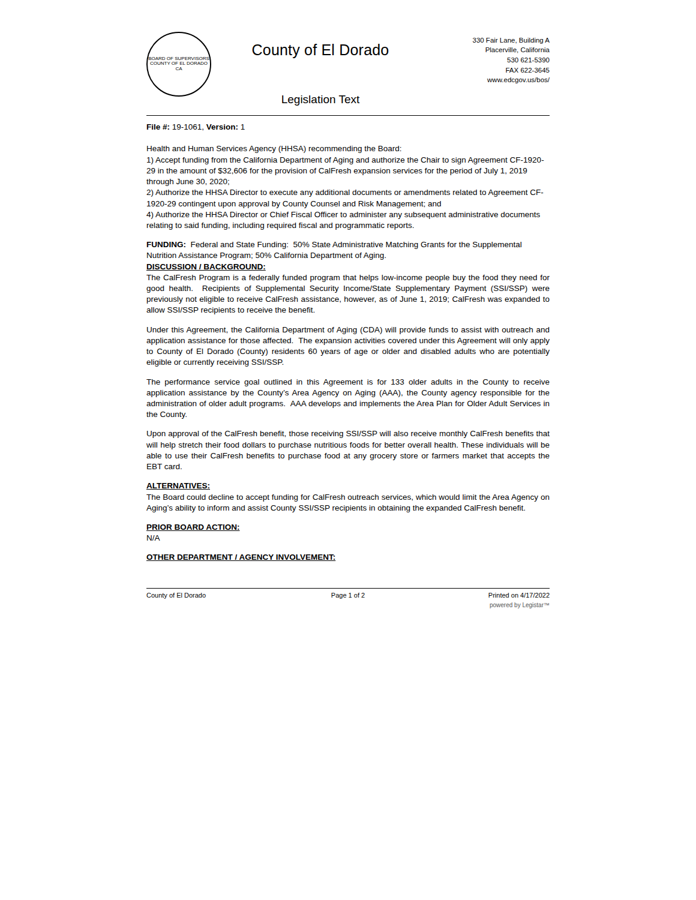BOARD OF SUPERVISORS
COUNTY OF EL DORADO
CA
County of El Dorado
Legislation Text
330 Fair Lane, Building A
Placerville, California
530 621-5390
FAX 622-3645
www.edcgov.us/bos/
File #: 19-1061, Version: 1
Health and Human Services Agency (HHSA) recommending the Board:
1) Accept funding from the California Department of Aging and authorize the Chair to sign Agreement CF-1920-29 in the amount of $32,606 for the provision of CalFresh expansion services for the period of July 1, 2019 through June 30, 2020;
2) Authorize the HHSA Director to execute any additional documents or amendments related to Agreement CF-1920-29 contingent upon approval by County Counsel and Risk Management; and
4) Authorize the HHSA Director or Chief Fiscal Officer to administer any subsequent administrative documents relating to said funding, including required fiscal and programmatic reports.
FUNDING: Federal and State Funding: 50% State Administrative Matching Grants for the Supplemental Nutrition Assistance Program; 50% California Department of Aging.
DISCUSSION / BACKGROUND:
The CalFresh Program is a federally funded program that helps low-income people buy the food they need for good health. Recipients of Supplemental Security Income/State Supplementary Payment (SSI/SSP) were previously not eligible to receive CalFresh assistance, however, as of June 1, 2019; CalFresh was expanded to allow SSI/SSP recipients to receive the benefit.
Under this Agreement, the California Department of Aging (CDA) will provide funds to assist with outreach and application assistance for those affected. The expansion activities covered under this Agreement will only apply to County of El Dorado (County) residents 60 years of age or older and disabled adults who are potentially eligible or currently receiving SSI/SSP.
The performance service goal outlined in this Agreement is for 133 older adults in the County to receive application assistance by the County’s Area Agency on Aging (AAA), the County agency responsible for the administration of older adult programs. AAA develops and implements the Area Plan for Older Adult Services in the County.
Upon approval of the CalFresh benefit, those receiving SSI/SSP will also receive monthly CalFresh benefits that will help stretch their food dollars to purchase nutritious foods for better overall health. These individuals will be able to use their CalFresh benefits to purchase food at any grocery store or farmers market that accepts the EBT card.
ALTERNATIVES:
The Board could decline to accept funding for CalFresh outreach services, which would limit the Area Agency on Aging’s ability to inform and assist County SSI/SSP recipients in obtaining the expanded CalFresh benefit.
PRIOR BOARD ACTION:
N/A
OTHER DEPARTMENT / AGENCY INVOLVEMENT:
County of El Dorado
Page 1 of 2
Printed on 4/17/2022
powered by Legistar™